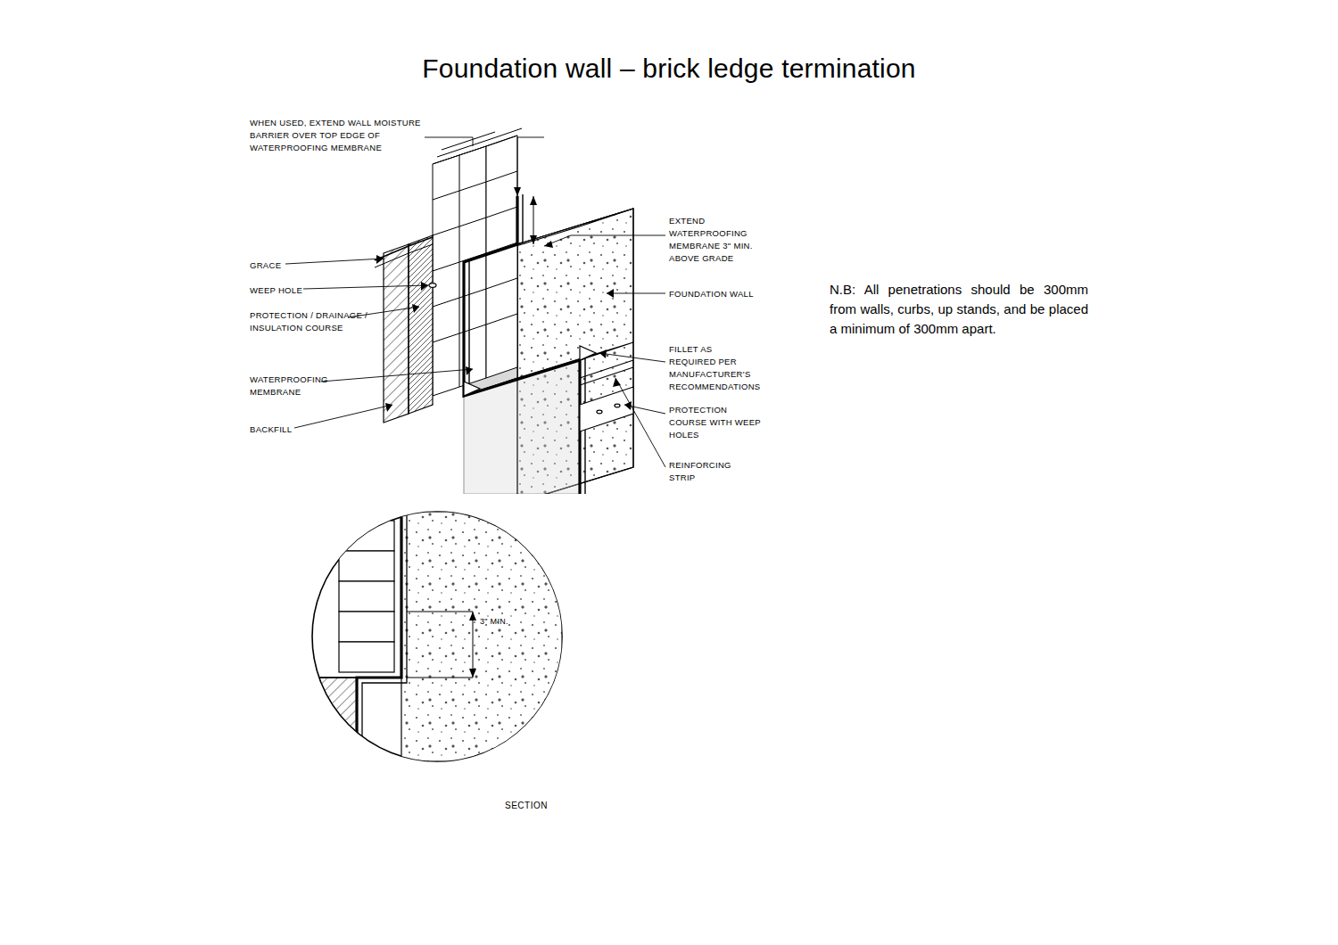Foundation wall – brick ledge termination
when used, extend wall moisture
barrier over top edge of
waterproofing membrane
grace
weep hole
protection / drainage /
insulation course
waterproofing
membrane
backfill
extend
waterproofing
membrane 3" min.
above grade
foundation wall
fillet as
required per
manufacturer's
recommendations
protection
course with weep
holes
reinforcing
strip
3" min.
Section
N.B: All penetrations should be 300mm from walls, curbs, up stands, and be placed a minimum of 300mm apart.